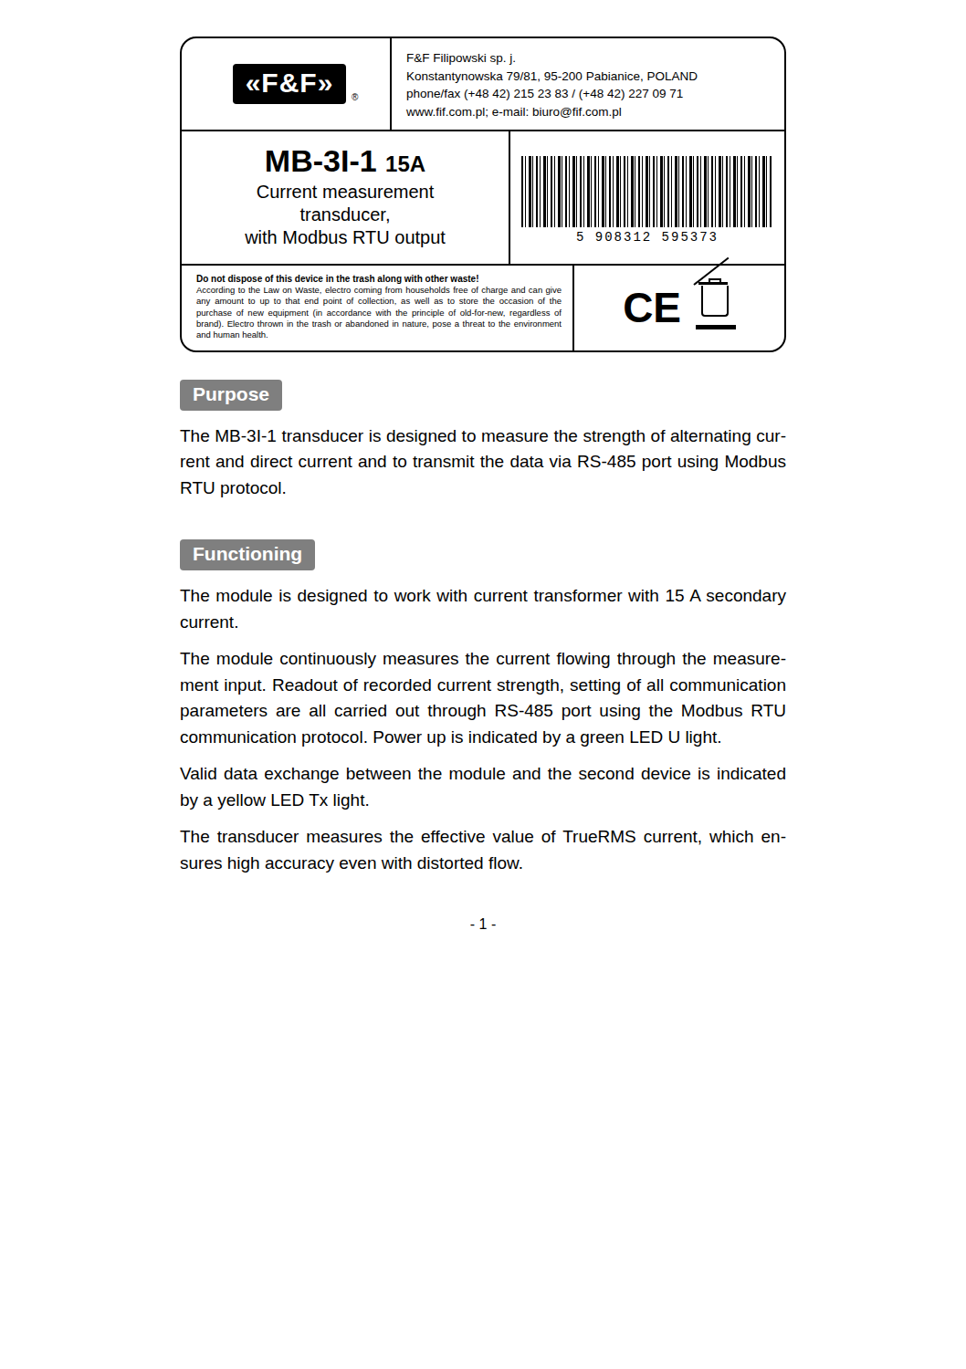«F&F»®
F&F Filipowski sp. j.
Konstantynowska 79/81, 95-200 Pabianice, POLAND
phone/fax (+48 42) 215 23 83 / (+48 42) 227 09 71
www.fif.com.pl; e-mail: biuro@fif.com.pl
MB-3I-1 15A
Current measurement
transducer,
with Modbus RTU output
5 908312 595373
Do not dispose of this device in the trash along with other waste!
According to the Law on Waste, electro coming from households free of charge and can give any amount to up to that end point of collection, as well as to store the occasion of the purchase of new equipment (in accordance with the principle of old-for-new, regardless of brand). Electro thrown in the trash or abandoned in nature, pose a threat to the environment and human health.
C E
Purpose
The MB-3I-1 transducer is designed to measure the strength of alternating current and direct current and to transmit the data via RS-485 port using Modbus RTU protocol.
Functioning
The module is designed to work with current transformer with 15 A secondary current.
The module continuously measures the current flowing through the measurement input. Readout of recorded current strength, setting of all communication parameters are all carried out through RS-485 port using the Modbus RTU communication protocol. Power up is indicated by a green LED U light.
Valid data exchange between the module and the second device is indicated by a yellow LED Tx light.
The transducer measures the effective value of TrueRMS current, which ensures high accuracy even with distorted flow.
- 1 -